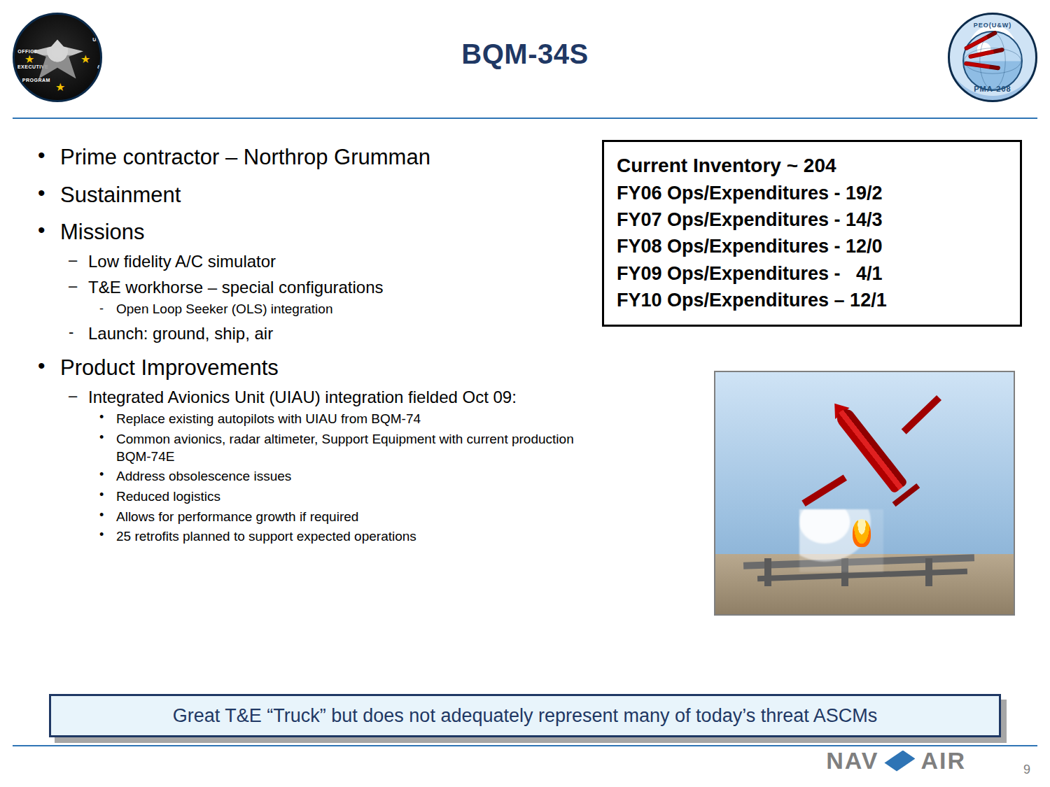PROGRAM EXECUTIVE OFFICE UNMANNED AVIATION & STRIKE WEAPONS
★
★
★
PEO(U&W)
PMA-208
BQM-34S
Prime contractor – Northrop Grumman
Sustainment
Missions
Low fidelity A/C simulator
T&E workhorse – special configurations
Open Loop Seeker (OLS) integration
Launch: ground, ship, air
Product Improvements
Integrated Avionics Unit (UIAU) integration fielded Oct 09:
Replace existing autopilots with UIAU from BQM-74
Common avionics, radar altimeter, Support Equipment with current production BQM-74E
Address obsolescence issues
Reduced logistics
Allows for performance growth if required
25 retrofits planned to support expected operations
Current Inventory ~ 204
FY06 Ops/Expenditures - 19/2
FY07 Ops/Expenditures - 14/3
FY08 Ops/Expenditures - 12/0
FY09 Ops/Expenditures - 4/1
FY10 Ops/Expenditures – 12/1
Great T&E “Truck” but does not adequately represent many of today’s threat ASCMs
NAV AIR
9